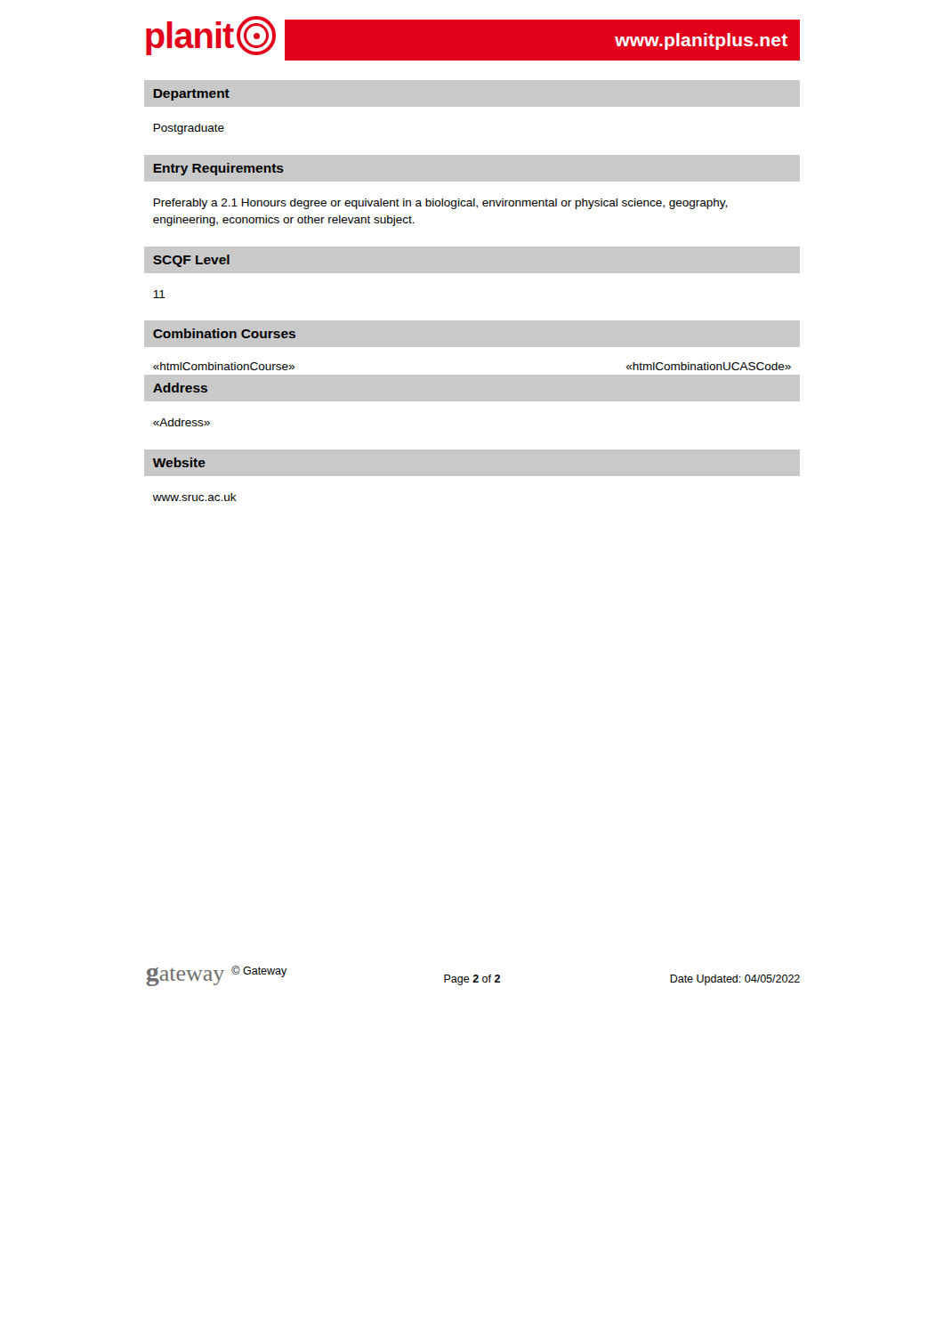planit
www.planitplus.net
Department
Postgraduate
Entry Requirements
Preferably a 2.1 Honours degree or equivalent in a biological, environmental or physical science, geography, engineering, economics or other relevant subject.
SCQF Level
11
Combination Courses
«htmlCombinationCourse» «htmlCombinationUCASCode»
Address
«Address»
Website
www.sruc.ac.uk
gateway © Gateway
Page 2 of 2
Date Updated: 04/05/2022